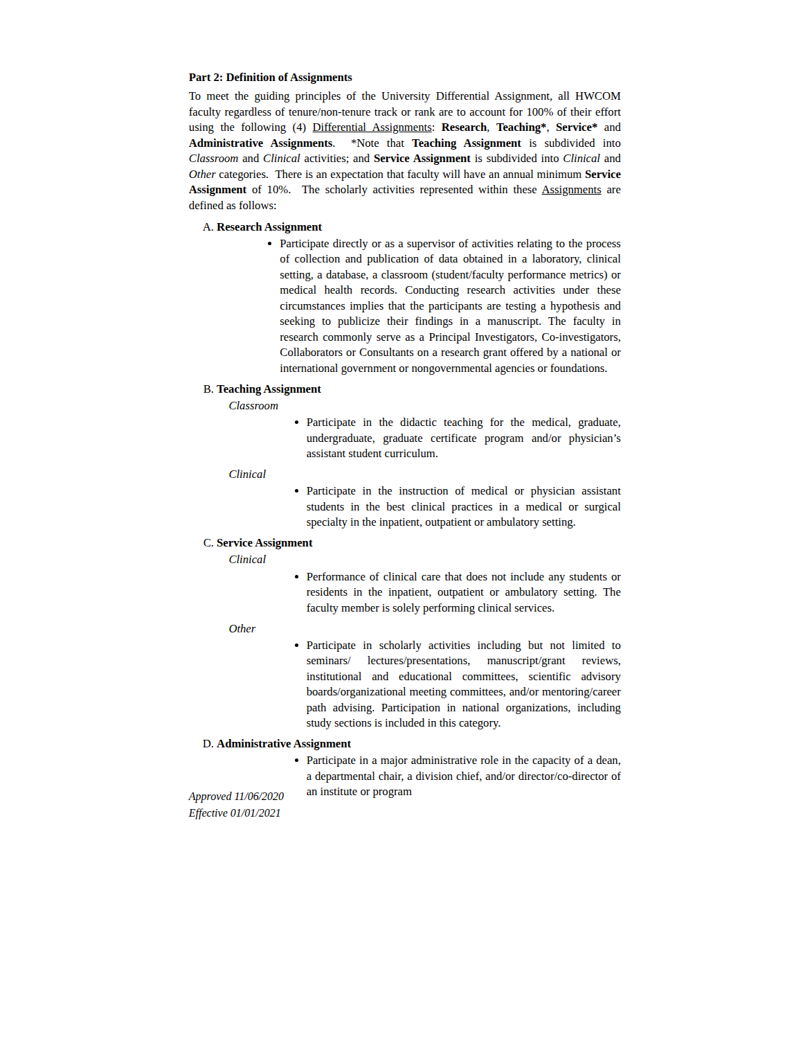Part 2: Definition of Assignments
To meet the guiding principles of the University Differential Assignment, all HWCOM faculty regardless of tenure/non-tenure track or rank are to account for 100% of their effort using the following (4) Differential Assignments: Research, Teaching*, Service* and Administrative Assignments. *Note that Teaching Assignment is subdivided into Classroom and Clinical activities; and Service Assignment is subdivided into Clinical and Other categories. There is an expectation that faculty will have an annual minimum Service Assignment of 10%. The scholarly activities represented within these Assignments are defined as follows:
Research Assignment
Participate directly or as a supervisor of activities relating to the process of collection and publication of data obtained in a laboratory, clinical setting, a database, a classroom (student/faculty performance metrics) or medical health records. Conducting research activities under these circumstances implies that the participants are testing a hypothesis and seeking to publicize their findings in a manuscript. The faculty in research commonly serve as a Principal Investigators, Co-investigators, Collaborators or Consultants on a research grant offered by a national or international government or nongovernmental agencies or foundations.
Teaching Assignment
Classroom
Participate in the didactic teaching for the medical, graduate, undergraduate, graduate certificate program and/or physician’s assistant student curriculum.
Clinical
Participate in the instruction of medical or physician assistant students in the best clinical practices in a medical or surgical specialty in the inpatient, outpatient or ambulatory setting.
Service Assignment
Clinical
Performance of clinical care that does not include any students or residents in the inpatient, outpatient or ambulatory setting. The faculty member is solely performing clinical services.
Other
Participate in scholarly activities including but not limited to seminars/ lectures/presentations, manuscript/grant reviews, institutional and educational committees, scientific advisory boards/organizational meeting committees, and/or mentoring/career path advising. Participation in national organizations, including study sections is included in this category.
Administrative Assignment
Participate in a major administrative role in the capacity of a dean, a departmental chair, a division chief, and/or director/co-director of an institute or program
Approved 11/06/2020
Effective 01/01/2021